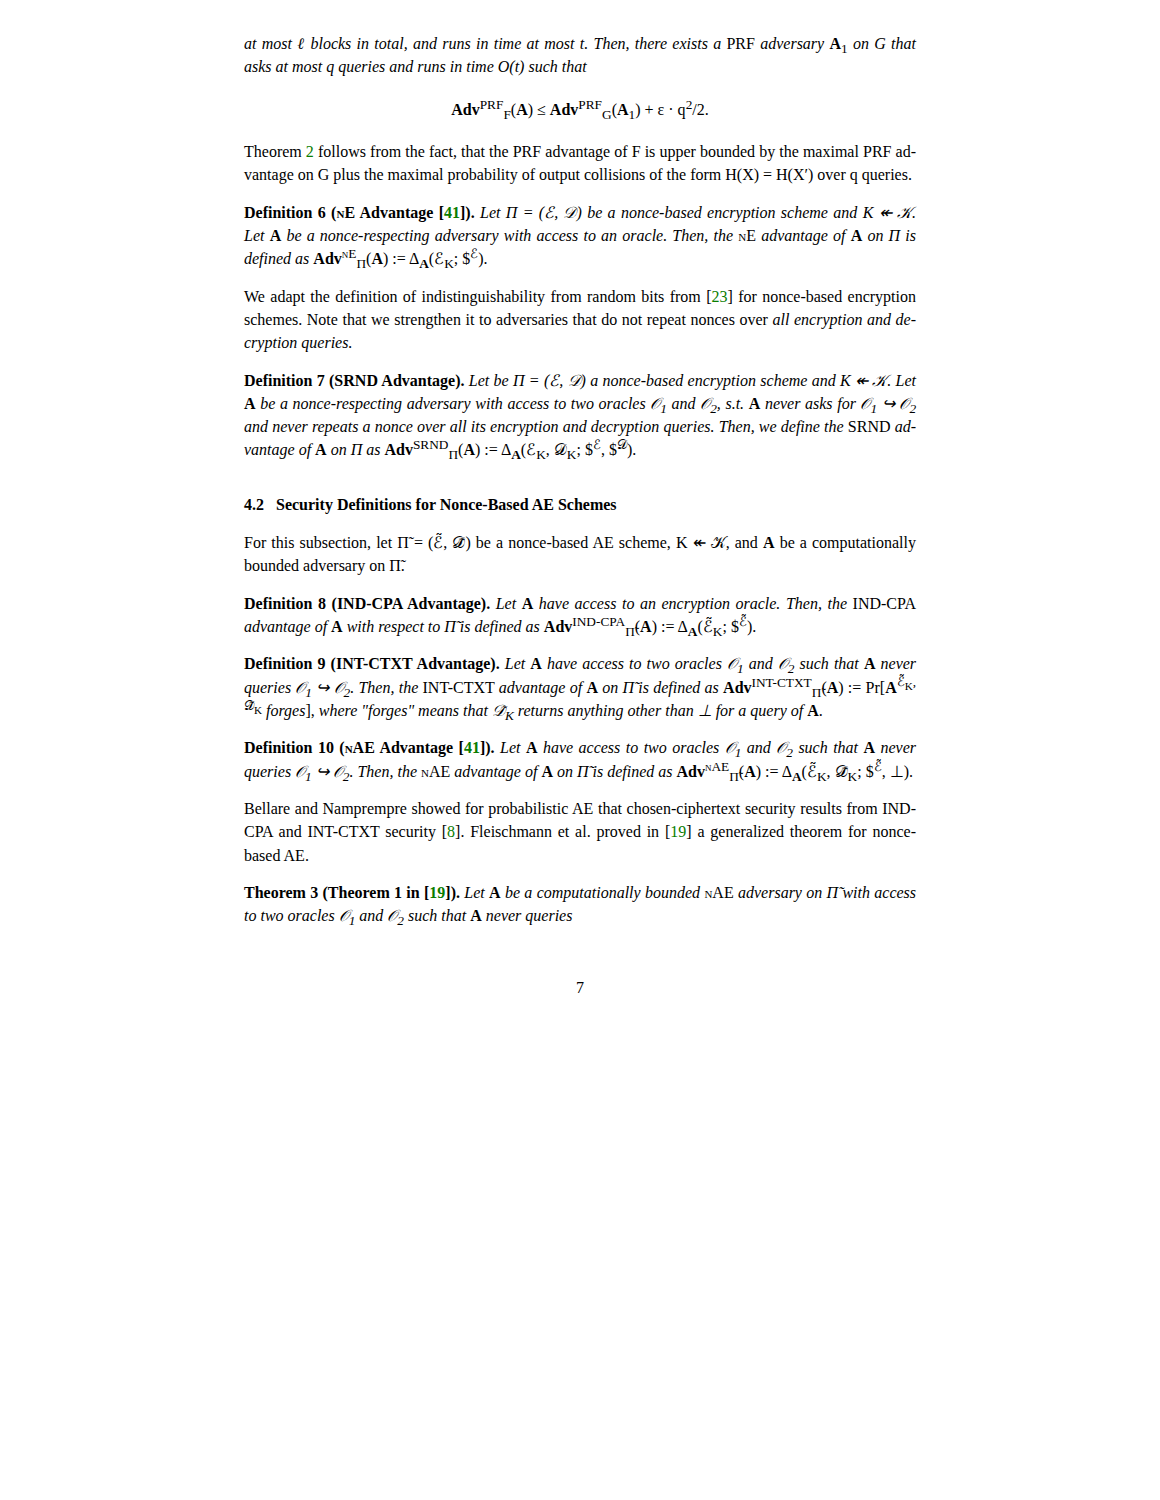at most ℓ blocks in total, and runs in time at most t. Then, there exists a PRF adversary A1 on G that asks at most q queries and runs in time O(t) such that
AdvPRFF(A) ≤ AdvPRFG(A1) + ε · q2/2.
Theorem 2 follows from the fact, that the PRF advantage of F is upper bounded by the maximal PRF advantage on G plus the maximal probability of output collisions of the form H(X) = H(X′) over q queries.
Definition 6 (nE Advantage [41]). Let Π = (ℰ, 𝒟) be a nonce-based encryption scheme and K ↞ 𝒦. Let A be a nonce-respecting adversary with access to an oracle. Then, the nE advantage of A on Π is defined as AdvnEΠ(A) := ΔA(ℰK; $ℰ).
We adapt the definition of indistinguishability from random bits from [23] for nonce-based encryption schemes. Note that we strengthen it to adversaries that do not repeat nonces over all encryption and decryption queries.
Definition 7 (SRND Advantage). Let be Π = (ℰ, 𝒟) a nonce-based encryption scheme and K ↞ 𝒦. Let A be a nonce-respecting adversary with access to two oracles 𝒪1 and 𝒪2, s.t. A never asks for 𝒪1 ↪ 𝒪2 and never repeats a nonce over all its encryption and decryption queries. Then, we define the SRND advantage of A on Π as AdvSRNDΠ(A) := ΔA(ℰK, 𝒟K; $ℰ, $𝒟).
4.2 Security Definitions for Nonce-Based AE Schemes
For this subsection, let Π̃ = (ℰ̃, 𝒟̃) be a nonce-based AE scheme, K ↞ 𝒦, and A be a computationally bounded adversary on Π̃.
Definition 8 (IND-CPA Advantage). Let A have access to an encryption oracle. Then, the IND-CPA advantage of A with respect to Π̃ is defined as AdvIND-CPAΠ̃(A) := ΔA(ℰ̃K; $ℰ̃).
Definition 9 (INT-CTXT Advantage). Let A have access to two oracles 𝒪1 and 𝒪2 such that A never queries 𝒪1 ↪ 𝒪2. Then, the INT-CTXT advantage of A on Π̃ is defined as AdvINT-CTXTΠ̃(A) := Pr[Aℰ̃K, 𝒟̃K forges], where "forges" means that 𝒟̃K returns anything other than ⊥ for a query of A.
Definition 10 (nAE Advantage [41]). Let A have access to two oracles 𝒪1 and 𝒪2 such that A never queries 𝒪1 ↪ 𝒪2. Then, the nAE advantage of A on Π̃ is defined as AdvnAEΠ̃(A) := ΔA(ℰ̃K, 𝒟̃K; $ℰ̃, ⊥).
Bellare and Namprempre showed for probabilistic AE that chosen-ciphertext security results from IND-CPA and INT-CTXT security [8]. Fleischmann et al. proved in [19] a generalized theorem for nonce-based AE.
Theorem 3 (Theorem 1 in [19]). Let A be a computationally bounded nAE adversary on Π̃ with access to two oracles 𝒪1 and 𝒪2 such that A never queries
7